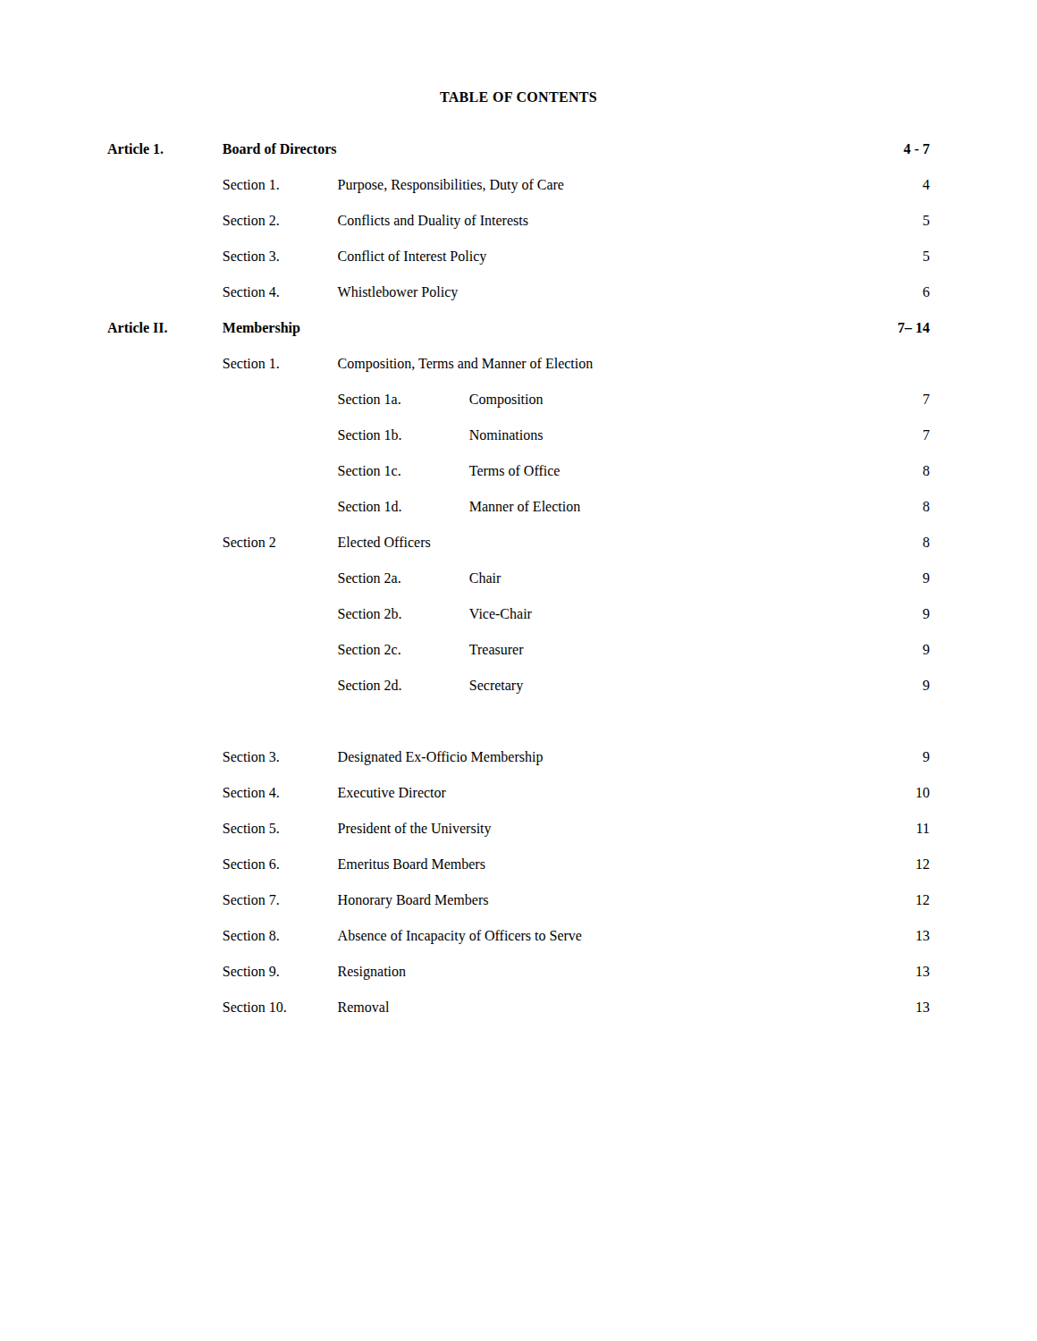TABLE OF CONTENTS
| Article 1. | Board of Directors | | 4 - 7 |
| | Section 1. | Purpose, Responsibilities, Duty of Care | 4 |
| | Section 2. | Conflicts and Duality of Interests | 5 |
| | Section 3. | Conflict of Interest Policy | 5 |
| | Section 4. | Whistlebower Policy | 6 |
| Article II. | Membership | | 7– 14 |
| | Section 1. | Composition, Terms and Manner of Election | |
| | | Section 1a. | Composition | 7 |
| | | Section 1b. | Nominations | 7 |
| | | Section 1c. | Terms of Office | 8 |
| | | Section 1d. | Manner of Election | 8 |
| | Section 2 | Elected Officers | 8 |
| | | Section 2a. | Chair | 9 |
| | | Section 2b. | Vice-Chair | 9 |
| | | Section 2c. | Treasurer | 9 |
| | | Section 2d. | Secretary | 9 |
| | Section 3. | Designated Ex-Officio Membership | 9 |
| | Section 4. | Executive Director | 10 |
| | Section 5. | President of the University | 11 |
| | Section 6. | Emeritus Board Members | 12 |
| | Section 7. | Honorary Board Members | 12 |
| | Section 8. | Absence of Incapacity of Officers to Serve | 13 |
| | Section 9. | Resignation | 13 |
| | Section 10. | Removal | 13 |